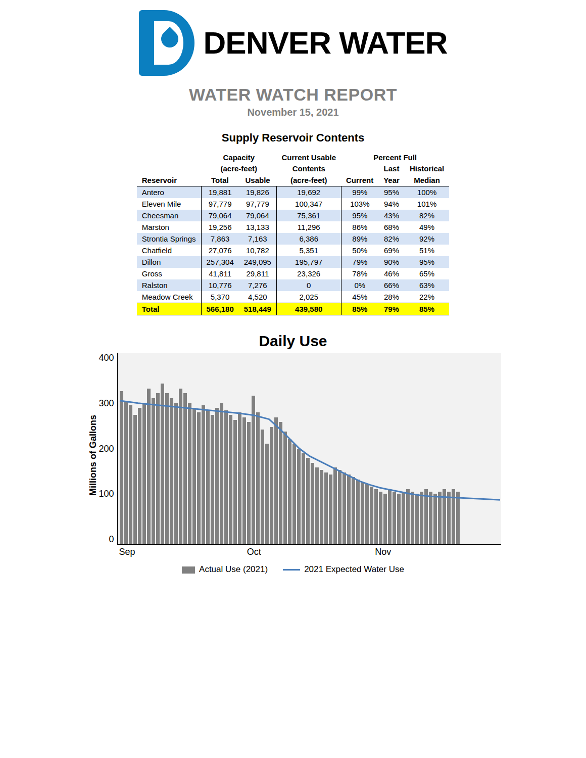DENVER WATER
WATER WATCH REPORT
November 15, 2021
Supply Reservoir Contents
| | Capacity | Current Usable | Percent Full |
| --- | --- | --- | --- |
| | (acre-feet) | Contents | | Last | Historical |
| Reservoir | Total | Usable | (acre-feet) | Current | Year | Median |
| Antero | 19,881 | 19,826 | 19,692 | 99% | 95% | 100% |
| Eleven Mile | 97,779 | 97,779 | 100,347 | 103% | 94% | 101% |
| Cheesman | 79,064 | 79,064 | 75,361 | 95% | 43% | 82% |
| Marston | 19,256 | 13,133 | 11,296 | 86% | 68% | 49% |
| Strontia Springs | 7,863 | 7,163 | 6,386 | 89% | 82% | 92% |
| Chatfield | 27,076 | 10,782 | 5,351 | 50% | 69% | 51% |
| Dillon | 257,304 | 249,095 | 195,797 | 79% | 90% | 95% |
| Gross | 41,811 | 29,811 | 23,326 | 78% | 46% | 65% |
| Ralston | 10,776 | 7,276 | 0 | 0% | 66% | 63% |
| Meadow Creek | 5,370 | 4,520 | 2,025 | 45% | 28% | 22% |
| Total | 566,180 | 518,449 | 439,580 | 85% | 79% | 85% |
Daily Use
Millions of Gallons
400 300 200 100 0
Sep Oct Nov
Actual Use (2021)
2021 Expected Water Use